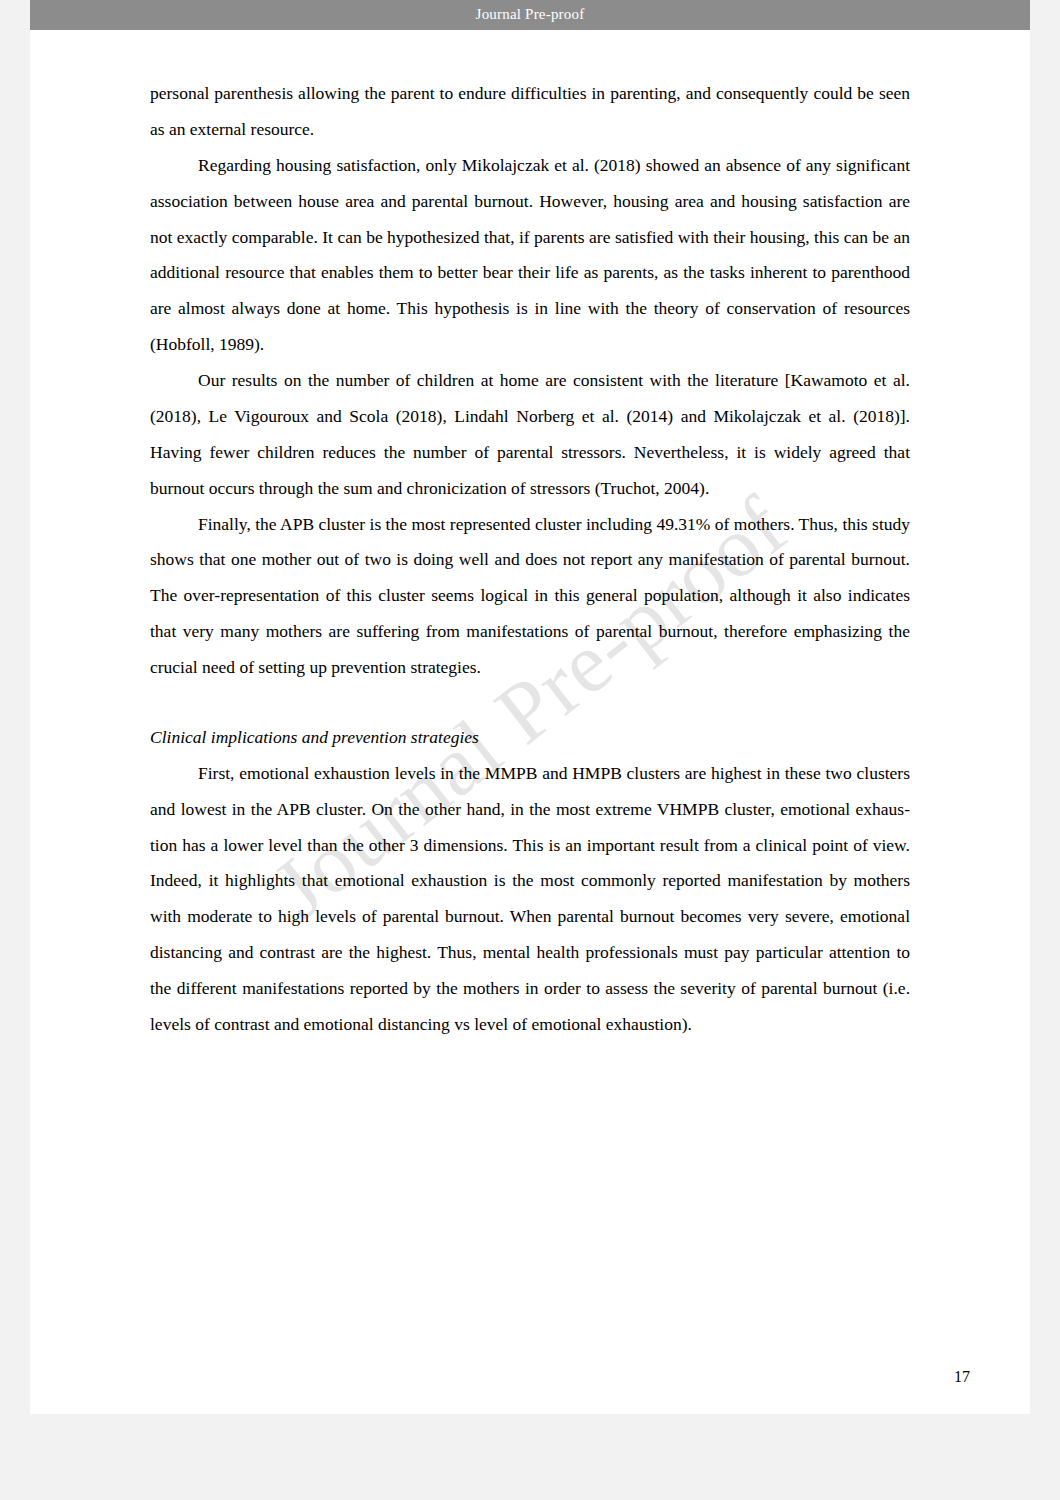Journal Pre-proof
Journal Pre-proof
personal parenthesis allowing the parent to endure difficulties in parenting, and consequently could be seen as an external resource.
Regarding housing satisfaction, only Mikolajczak et al. (2018) showed an absence of any significant association between house area and parental burnout. However, housing area and housing satisfaction are not exactly comparable. It can be hypothesized that, if parents are satisfied with their housing, this can be an additional resource that enables them to better bear their life as parents, as the tasks inherent to parenthood are almost always done at home. This hypothesis is in line with the theory of conservation of resources (Hobfoll, 1989).
Our results on the number of children at home are consistent with the literature [Kawamoto et al. (2018), Le Vigouroux and Scola (2018), Lindahl Norberg et al. (2014) and Mikolajczak et al. (2018)]. Having fewer children reduces the number of parental stressors. Nevertheless, it is widely agreed that burnout occurs through the sum and chronicization of stressors (Truchot, 2004).
Finally, the APB cluster is the most represented cluster including 49.31% of mothers. Thus, this study shows that one mother out of two is doing well and does not report any manifestation of parental burnout. The over-representation of this cluster seems logical in this general population, although it also indicates that very many mothers are suffering from manifestations of parental burnout, therefore emphasizing the crucial need of setting up prevention strategies.
Clinical implications and prevention strategies
First, emotional exhaustion levels in the MMPB and HMPB clusters are highest in these two clusters and lowest in the APB cluster. On the other hand, in the most extreme VHMPB cluster, emotional exhaustion has a lower level than the other 3 dimensions. This is an important result from a clinical point of view. Indeed, it highlights that emotional exhaustion is the most commonly reported manifestation by mothers with moderate to high levels of parental burnout. When parental burnout becomes very severe, emotional distancing and contrast are the highest. Thus, mental health professionals must pay particular attention to the different manifestations reported by the mothers in order to assess the severity of parental burnout (i.e. levels of contrast and emotional distancing vs level of emotional exhaustion).
17